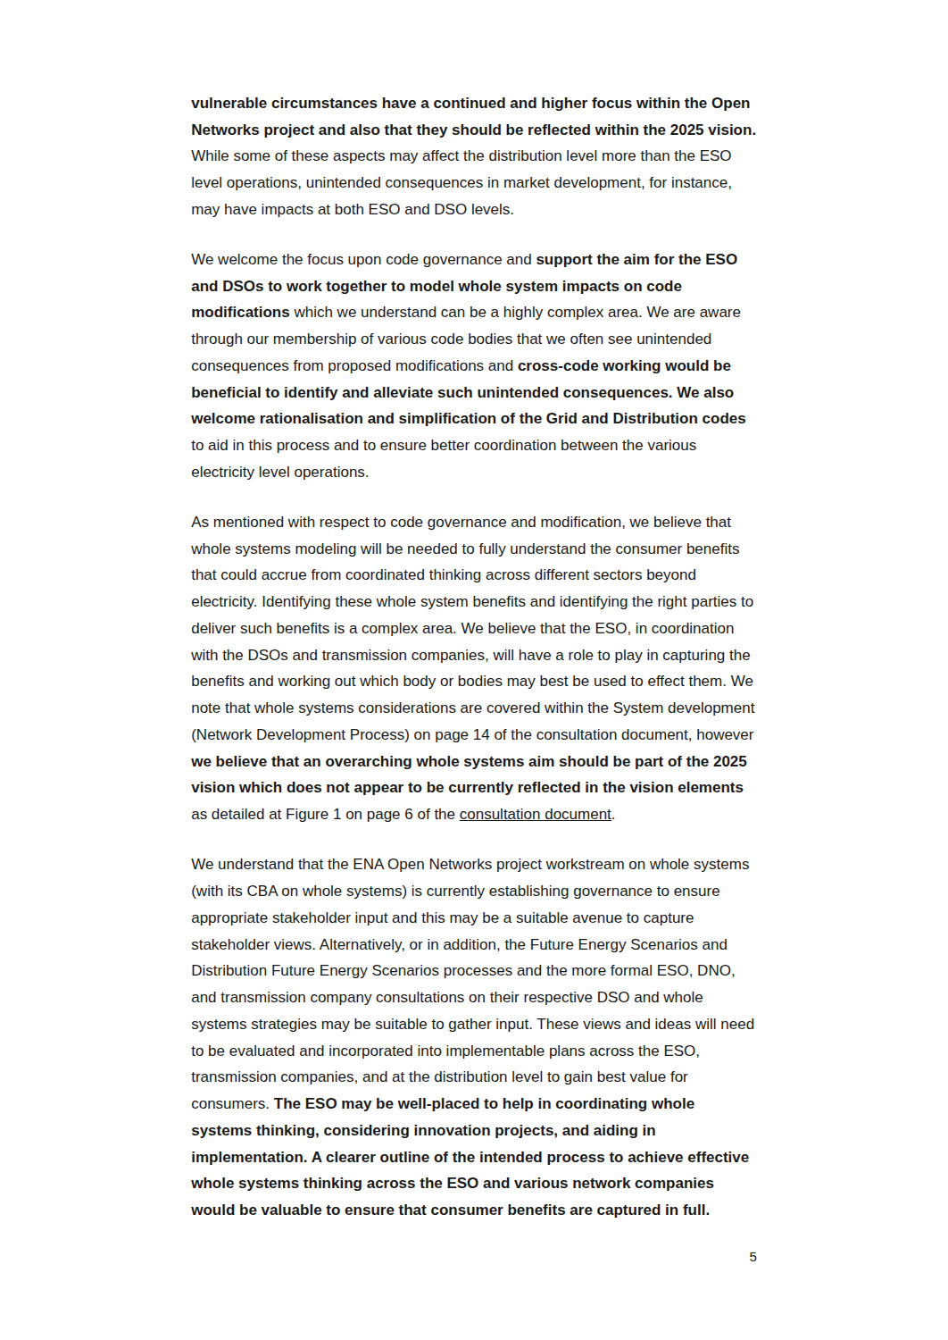vulnerable circumstances have a continued and higher focus within the Open Networks project and also that they should be reflected within the 2025 vision. While some of these aspects may affect the distribution level more than the ESO level operations, unintended consequences in market development, for instance, may have impacts at both ESO and DSO levels.
We welcome the focus upon code governance and support the aim for the ESO and DSOs to work together to model whole system impacts on code modifications which we understand can be a highly complex area. We are aware through our membership of various code bodies that we often see unintended consequences from proposed modifications and cross-code working would be beneficial to identify and alleviate such unintended consequences. We also welcome rationalisation and simplification of the Grid and Distribution codes to aid in this process and to ensure better coordination between the various electricity level operations.
As mentioned with respect to code governance and modification, we believe that whole systems modeling will be needed to fully understand the consumer benefits that could accrue from coordinated thinking across different sectors beyond electricity. Identifying these whole system benefits and identifying the right parties to deliver such benefits is a complex area. We believe that the ESO, in coordination with the DSOs and transmission companies, will have a role to play in capturing the benefits and working out which body or bodies may best be used to effect them. We note that whole systems considerations are covered within the System development (Network Development Process) on page 14 of the consultation document, however we believe that an overarching whole systems aim should be part of the 2025 vision which does not appear to be currently reflected in the vision elements as detailed at Figure 1 on page 6 of the consultation document.
We understand that the ENA Open Networks project workstream on whole systems (with its CBA on whole systems) is currently establishing governance to ensure appropriate stakeholder input and this may be a suitable avenue to capture stakeholder views. Alternatively, or in addition, the Future Energy Scenarios and Distribution Future Energy Scenarios processes and the more formal ESO, DNO, and transmission company consultations on their respective DSO and whole systems strategies may be suitable to gather input. These views and ideas will need to be evaluated and incorporated into implementable plans across the ESO, transmission companies, and at the distribution level to gain best value for consumers. The ESO may be well-placed to help in coordinating whole systems thinking, considering innovation projects, and aiding in implementation. A clearer outline of the intended process to achieve effective whole systems thinking across the ESO and various network companies would be valuable to ensure that consumer benefits are captured in full.
5